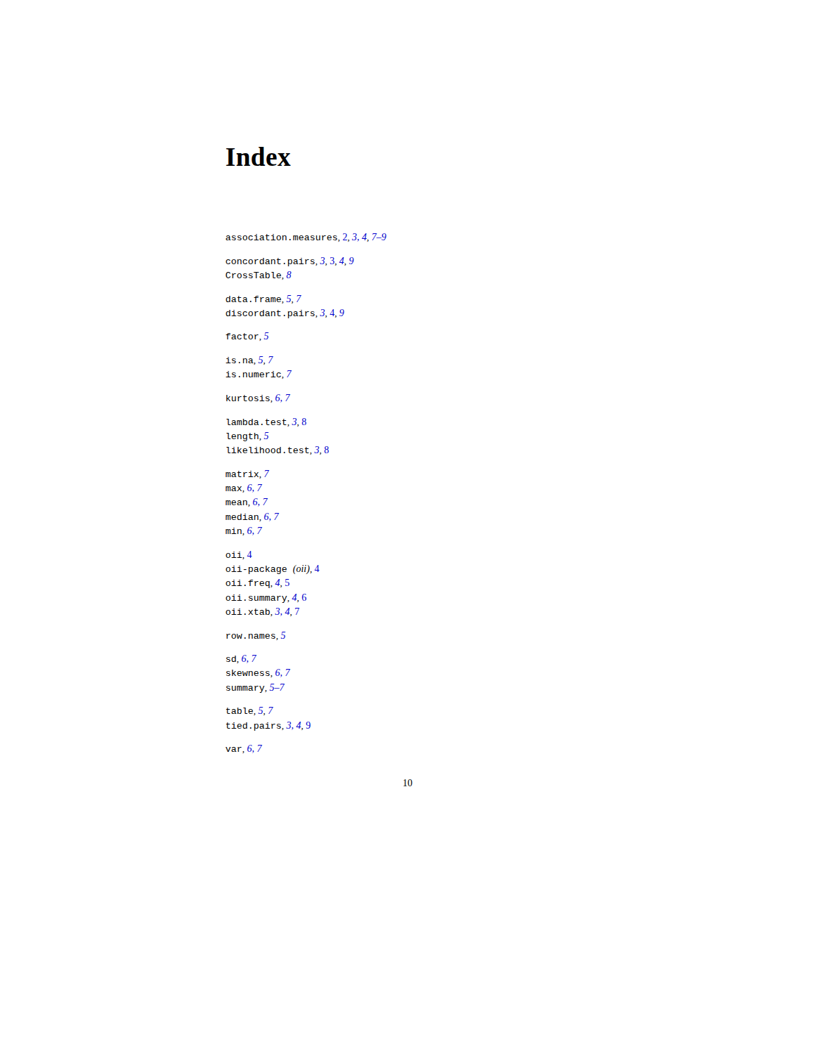Index
association.measures, 2, 3, 4, 7–9
concordant.pairs, 3, 3, 4, 9
CrossTable, 8
data.frame, 5, 7
discordant.pairs, 3, 4, 9
factor, 5
is.na, 5, 7
is.numeric, 7
kurtosis, 6, 7
lambda.test, 3, 8
length, 5
likelihood.test, 3, 8
matrix, 7
max, 6, 7
mean, 6, 7
median, 6, 7
min, 6, 7
oii, 4
oii-package (oii), 4
oii.freq, 4, 5
oii.summary, 4, 6
oii.xtab, 3, 4, 7
row.names, 5
sd, 6, 7
skewness, 6, 7
summary, 5–7
table, 5, 7
tied.pairs, 3, 4, 9
var, 6, 7
10